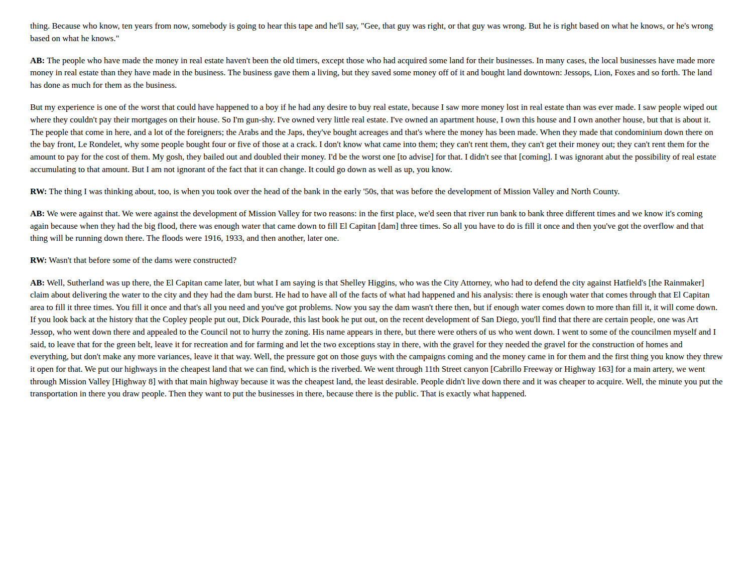thing. Because who know, ten years from now, somebody is going to hear this tape and he'll say, "Gee, that guy was right, or that guy was wrong. But he is right based on what he knows, or he's wrong based on what he knows."
AB: The people who have made the money in real estate haven't been the old timers, except those who had acquired some land for their businesses. In many cases, the local businesses have made more money in real estate than they have made in the business. The business gave them a living, but they saved some money off of it and bought land downtown: Jessops, Lion, Foxes and so forth. The land has done as much for them as the business.
But my experience is one of the worst that could have happened to a boy if he had any desire to buy real estate, because I saw more money lost in real estate than was ever made. I saw people wiped out where they couldn't pay their mortgages on their house. So I'm gun-shy. I've owned very little real estate. I've owned an apartment house, I own this house and I own another house, but that is about it. The people that come in here, and a lot of the foreigners; the Arabs and the Japs, they've bought acreages and that's where the money has been made. When they made that condominium down there on the bay front, Le Rondelet, why some people bought four or five of those at a crack. I don't know what came into them; they can't rent them, they can't get their money out; they can't rent them for the amount to pay for the cost of them. My gosh, they bailed out and doubled their money. I'd be the worst one [to advise] for that. I didn't see that [coming]. I was ignorant abut the possibility of real estate accumulating to that amount. But I am not ignorant of the fact that it can change. It could go down as well as up, you know.
RW: The thing I was thinking about, too, is when you took over the head of the bank in the early '50s, that was before the development of Mission Valley and North County.
AB: We were against that. We were against the development of Mission Valley for two reasons: in the first place, we'd seen that river run bank to bank three different times and we know it's coming again because when they had the big flood, there was enough water that came down to fill El Capitan [dam] three times. So all you have to do is fill it once and then you've got the overflow and that thing will be running down there. The floods were 1916, 1933, and then another, later one.
RW: Wasn't that before some of the dams were constructed?
AB: Well, Sutherland was up there, the El Capitan came later, but what I am saying is that Shelley Higgins, who was the City Attorney, who had to defend the city against Hatfield's [the Rainmaker] claim about delivering the water to the city and they had the dam burst. He had to have all of the facts of what had happened and his analysis: there is enough water that comes through that El Capitan area to fill it three times. You fill it once and that's all you need and you've got problems. Now you say the dam wasn't there then, but if enough water comes down to more than fill it, it will come down. If you look back at the history that the Copley people put out, Dick Pourade, this last book he put out, on the recent development of San Diego, you'll find that there are certain people, one was Art Jessop, who went down there and appealed to the Council not to hurry the zoning. His name appears in there, but there were others of us who went down. I went to some of the councilmen myself and I said, to leave that for the green belt, leave it for recreation and for farming and let the two exceptions stay in there, with the gravel for they needed the gravel for the construction of homes and everything, but don't make any more variances, leave it that way. Well, the pressure got on those guys with the campaigns coming and the money came in for them and the first thing you know they threw it open for that. We put our highways in the cheapest land that we can find, which is the riverbed. We went through 11th Street canyon [Cabrillo Freeway or Highway 163] for a main artery, we went through Mission Valley [Highway 8] with that main highway because it was the cheapest land, the least desirable. People didn't live down there and it was cheaper to acquire. Well, the minute you put the transportation in there you draw people. Then they want to put the businesses in there, because there is the public. That is exactly what happened.